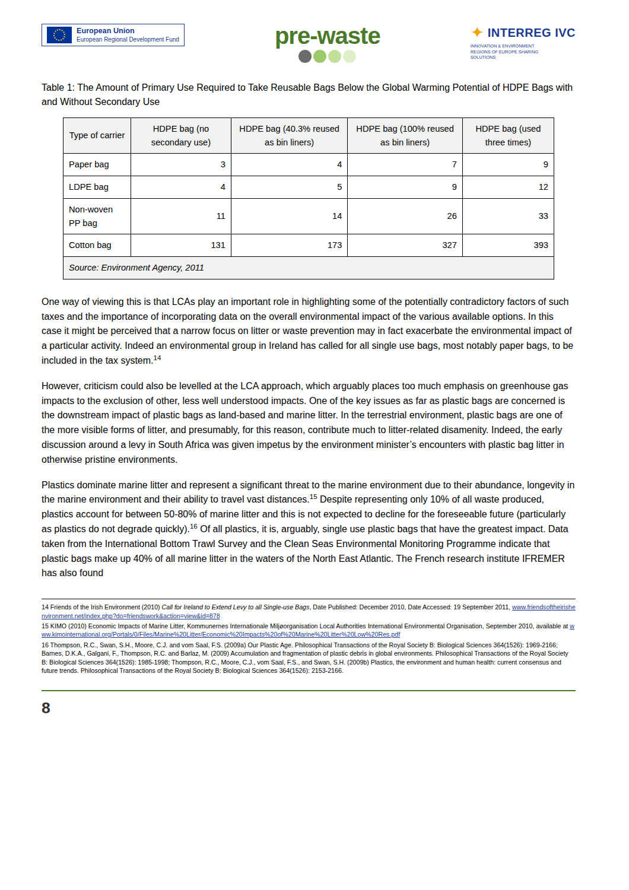European Union European Regional Development Fund
pre-waste
✦ INTERREG IVC
INNOVATION & ENVIRONMENT
REGIONS OF EUROPE SHARING SOLUTIONS
Table 1: The Amount of Primary Use Required to Take Reusable Bags Below the Global Warming Potential of HDPE Bags with and Without Secondary Use
| Type of carrier | HDPE bag (no secondary use) | HDPE bag (40.3% reused as bin liners) | HDPE bag (100% reused as bin liners) | HDPE bag (used three times) |
| --- | --- | --- | --- | --- |
| Paper bag | 3 | 4 | 7 | 9 |
| LDPE bag | 4 | 5 | 9 | 12 |
| Non-woven PP bag | 11 | 14 | 26 | 33 |
| Cotton bag | 131 | 173 | 327 | 393 |
| Source: Environment Agency, 2011 |
One way of viewing this is that LCAs play an important role in highlighting some of the potentially contradictory factors of such taxes and the importance of incorporating data on the overall environmental impact of the various available options. In this case it might be perceived that a narrow focus on litter or waste prevention may in fact exacerbate the environmental impact of a particular activity. Indeed an environmental group in Ireland has called for all single use bags, most notably paper bags, to be included in the tax system.14
However, criticism could also be levelled at the LCA approach, which arguably places too much emphasis on greenhouse gas impacts to the exclusion of other, less well understood impacts. One of the key issues as far as plastic bags are concerned is the downstream impact of plastic bags as land-based and marine litter. In the terrestrial environment, plastic bags are one of the more visible forms of litter, and presumably, for this reason, contribute much to litter-related disamenity. Indeed, the early discussion around a levy in South Africa was given impetus by the environment minister’s encounters with plastic bag litter in otherwise pristine environments.
Plastics dominate marine litter and represent a significant threat to the marine environment due to their abundance, longevity in the marine environment and their ability to travel vast distances.15 Despite representing only 10% of all waste produced, plastics account for between 50-80% of marine litter and this is not expected to decline for the foreseeable future (particularly as plastics do not degrade quickly).16 Of all plastics, it is, arguably, single use plastic bags that have the greatest impact. Data taken from the International Bottom Trawl Survey and the Clean Seas Environmental Monitoring Programme indicate that plastic bags make up 40% of all marine litter in the waters of the North East Atlantic. The French research institute IFREMER has also found
14 Friends of the Irish Environment (2010) Call for Ireland to Extend Levy to all Single-use Bags, Date Published: December 2010, Date Accessed: 19 September 2011, www.friendsoftheirishenvironment.net/index.php?do=friendswork&action=view&id=878
15 KIMO (2010) Economic Impacts of Marine Litter, Kommunernes Internationale Miljøorganisation Local Authorities International Environmental Organisation, September 2010, available at www.kimointernational.org/Portals/0/Files/Marine%20Litter/Economic%20Impacts%20of%20Marine%20Litter%20Low%20Res.pdf
16 Thompson, R.C., Swan, S.H., Moore, C.J. and vom Saal, F.S. (2009a) Our Plastic Age. Philosophical Transactions of the Royal Society B: Biological Sciences 364(1526): 1969-2166; Barnes, D.K.A., Galgani, F., Thompson, R.C. and Barlaz, M. (2009) Accumulation and fragmentation of plastic debris in global environments. Philosophical Transactions of the Royal Society B: Biological Sciences 364(1526): 1985-1998; Thompson, R.C., Moore, C.J., vom Saal, F.S., and Swan, S.H. (2009b) Plastics, the environment and human health: current consensus and future trends. Philosophical Transactions of the Royal Society B: Biological Sciences 364(1526): 2153-2166.
8